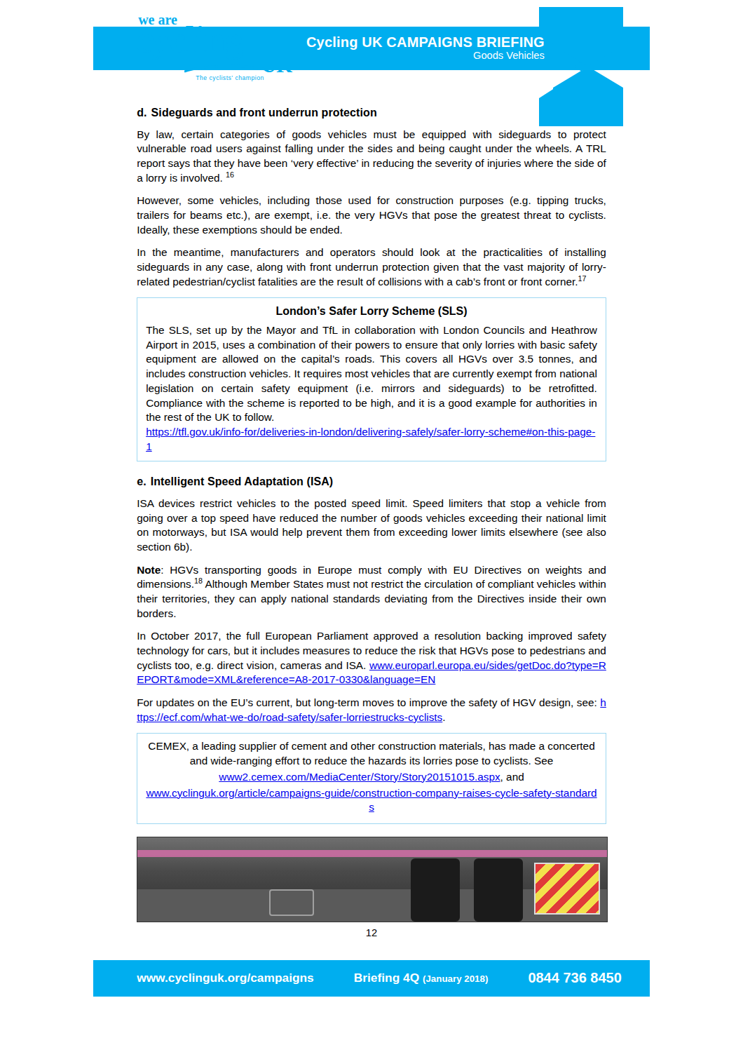Cycling UK CAMPAIGNS BRIEFING
Goods Vehicles
we are
cycling
UK
The cyclists’ champion
d. Sideguards and front underrun protection
By law, certain categories of goods vehicles must be equipped with sideguards to protect vulnerable road users against falling under the sides and being caught under the wheels. A TRL report says that they have been ‘very effective’ in reducing the severity of injuries where the side of a lorry is involved. 16
However, some vehicles, including those used for construction purposes (e.g. tipping trucks, trailers for beams etc.), are exempt, i.e. the very HGVs that pose the greatest threat to cyclists. Ideally, these exemptions should be ended.
In the meantime, manufacturers and operators should look at the practicalities of installing sideguards in any case, along with front underrun protection given that the vast majority of lorry-related pedestrian/cyclist fatalities are the result of collisions with a cab’s front or front corner.17
London’s Safer Lorry Scheme (SLS)
The SLS, set up by the Mayor and TfL in collaboration with London Councils and Heathrow Airport in 2015, uses a combination of their powers to ensure that only lorries with basic safety equipment are allowed on the capital’s roads. This covers all HGVs over 3.5 tonnes, and includes construction vehicles. It requires most vehicles that are currently exempt from national legislation on certain safety equipment (i.e. mirrors and sideguards) to be retrofitted. Compliance with the scheme is reported to be high, and it is a good example for authorities in the rest of the UK to follow.
https://tfl.gov.uk/info-for/deliveries-in-london/delivering-safely/safer-lorry-scheme#on-this-page-1
e. Intelligent Speed Adaptation (ISA)
ISA devices restrict vehicles to the posted speed limit. Speed limiters that stop a vehicle from going over a top speed have reduced the number of goods vehicles exceeding their national limit on motorways, but ISA would help prevent them from exceeding lower limits elsewhere (see also section 6b).
Note: HGVs transporting goods in Europe must comply with EU Directives on weights and dimensions.18 Although Member States must not restrict the circulation of compliant vehicles within their territories, they can apply national standards deviating from the Directives inside their own borders.
In October 2017, the full European Parliament approved a resolution backing improved safety technology for cars, but it includes measures to reduce the risk that HGVs pose to pedestrians and cyclists too, e.g. direct vision, cameras and ISA. www.europarl.europa.eu/sides/getDoc.do?type=REPORT&mode=XML&reference=A8-2017-0330&language=EN
For updates on the EU’s current, but long-term moves to improve the safety of HGV design, see: https://ecf.com/what-we-do/road-safety/safer-lorriestrucks-cyclists.
CEMEX, a leading supplier of cement and other construction materials, has made a concerted and wide-ranging effort to reduce the hazards its lorries pose to cyclists. See
www2.cemex.com/MediaCenter/Story/Story20151015.aspx, and
www.cyclinguk.org/article/campaigns-guide/construction-company-raises-cycle-safety-standards
12
www.cyclinguk.org/campaigns
Briefing 4Q (January 2018)
0844 736 8450